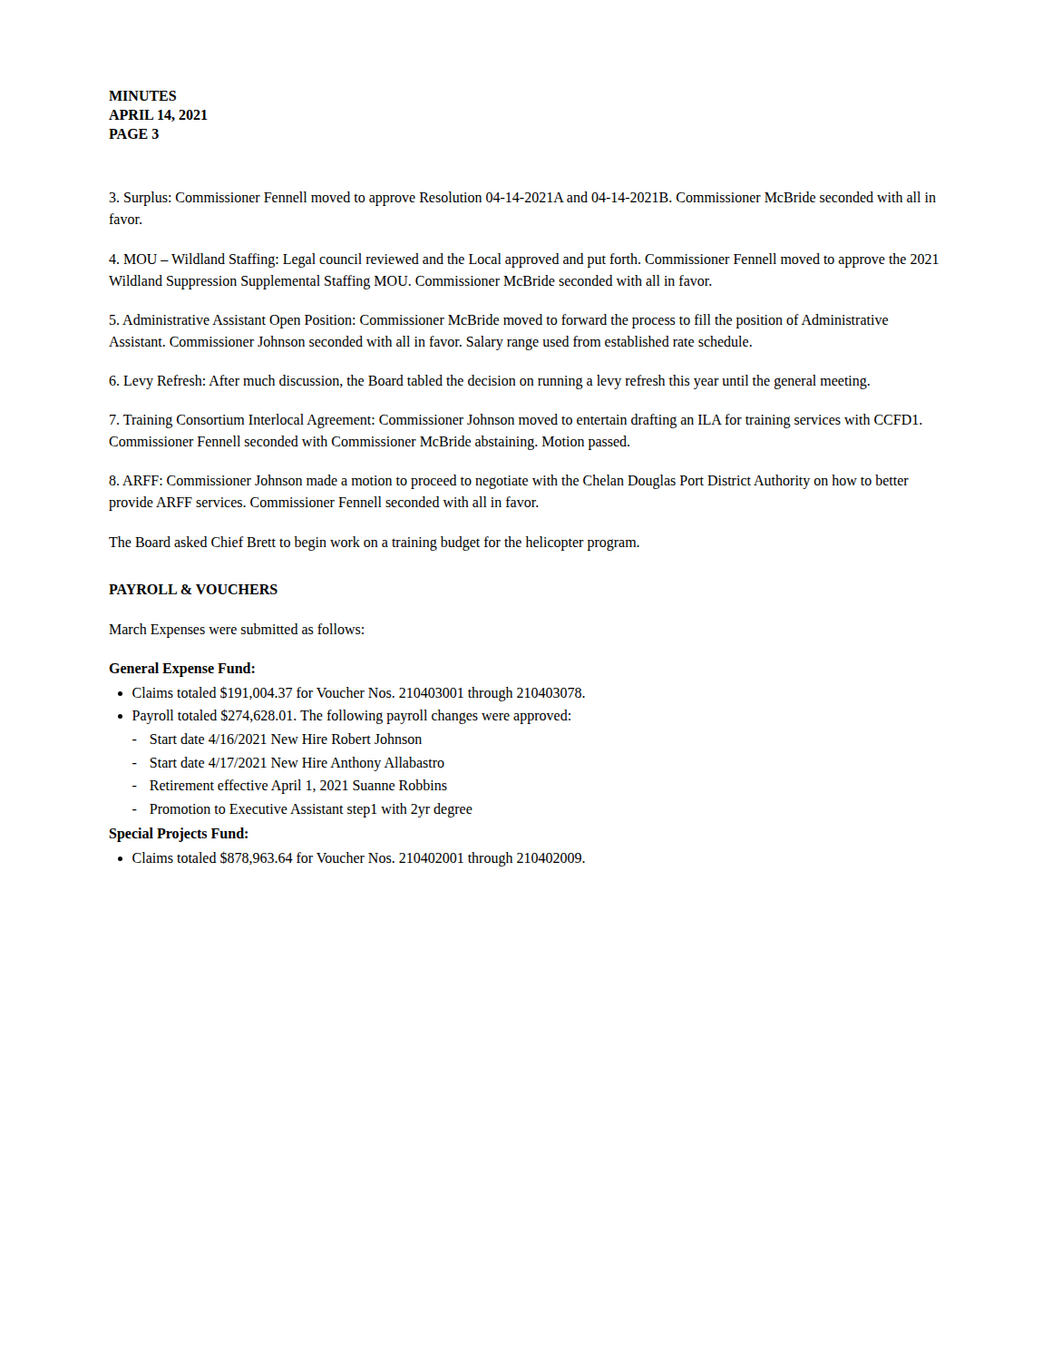MINUTES
APRIL 14, 2021
PAGE 3
3. Surplus: Commissioner Fennell moved to approve Resolution 04-14-2021A and 04-14-2021B. Commissioner McBride seconded with all in favor.
4. MOU – Wildland Staffing: Legal council reviewed and the Local approved and put forth. Commissioner Fennell moved to approve the 2021 Wildland Suppression Supplemental Staffing MOU. Commissioner McBride seconded with all in favor.
5. Administrative Assistant Open Position: Commissioner McBride moved to forward the process to fill the position of Administrative Assistant. Commissioner Johnson seconded with all in favor. Salary range used from established rate schedule.
6. Levy Refresh: After much discussion, the Board tabled the decision on running a levy refresh this year until the general meeting.
7. Training Consortium Interlocal Agreement: Commissioner Johnson moved to entertain drafting an ILA for training services with CCFD1. Commissioner Fennell seconded with Commissioner McBride abstaining. Motion passed.
8. ARFF: Commissioner Johnson made a motion to proceed to negotiate with the Chelan Douglas Port District Authority on how to better provide ARFF services. Commissioner Fennell seconded with all in favor.
The Board asked Chief Brett to begin work on a training budget for the helicopter program.
PAYROLL & VOUCHERS
March Expenses were submitted as follows:
General Expense Fund:
Claims totaled $191,004.37 for Voucher Nos. 210403001 through 210403078.
Payroll totaled $274,628.01. The following payroll changes were approved:
Start date 4/16/2021 New Hire Robert Johnson
Start date 4/17/2021 New Hire Anthony Allabastro
Retirement effective April 1, 2021 Suanne Robbins
Promotion to Executive Assistant step1 with 2yr degree
Special Projects Fund:
Claims totaled $878,963.64 for Voucher Nos. 210402001 through 210402009.